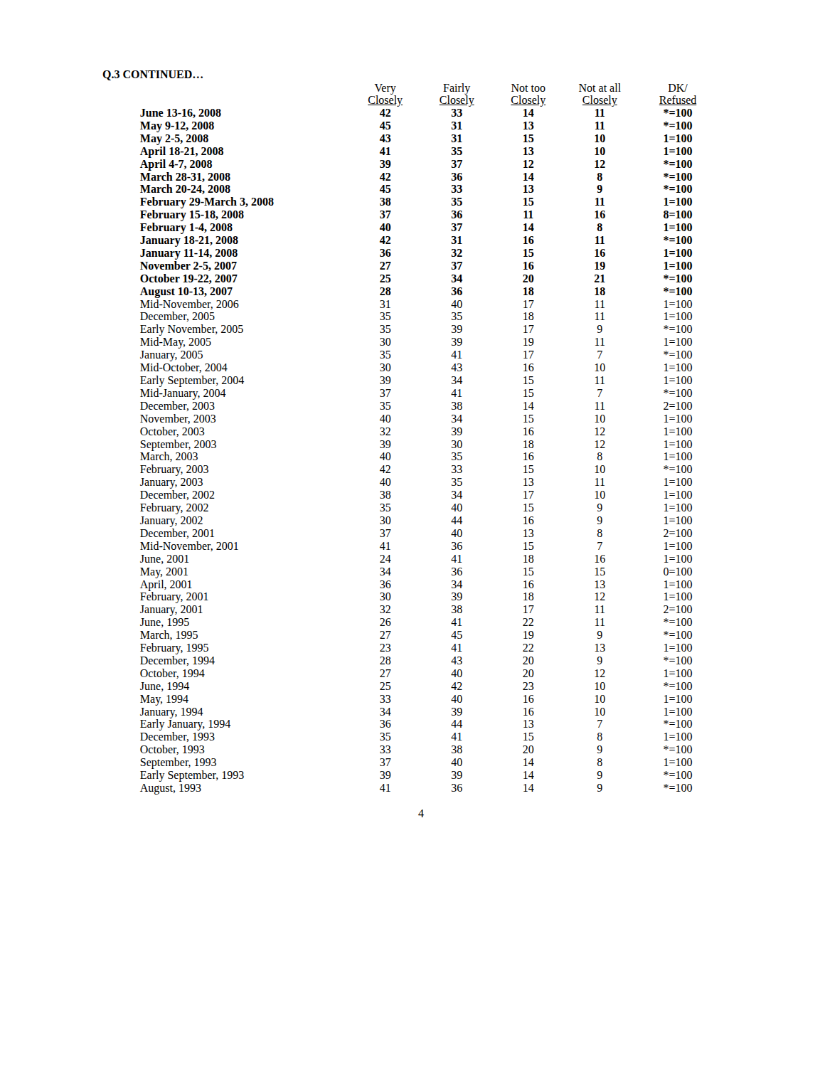Q.3 CONTINUED…
| | Very | Fairly | Not too | Not at all | DK/ |
| --- | --- | --- | --- | --- | --- |
| | Closely | Closely | Closely | Closely | Refused |
| June 13-16, 2008 | 42 | 33 | 14 | 11 | *=100 |
| May 9-12, 2008 | 45 | 31 | 13 | 11 | *=100 |
| May 2-5, 2008 | 43 | 31 | 15 | 10 | 1=100 |
| April 18-21, 2008 | 41 | 35 | 13 | 10 | 1=100 |
| April 4-7, 2008 | 39 | 37 | 12 | 12 | *=100 |
| March 28-31, 2008 | 42 | 36 | 14 | 8 | *=100 |
| March 20-24, 2008 | 45 | 33 | 13 | 9 | *=100 |
| February 29-March 3, 2008 | 38 | 35 | 15 | 11 | 1=100 |
| February 15-18, 2008 | 37 | 36 | 11 | 16 | 8=100 |
| February 1-4, 2008 | 40 | 37 | 14 | 8 | 1=100 |
| January 18-21, 2008 | 42 | 31 | 16 | 11 | *=100 |
| January 11-14, 2008 | 36 | 32 | 15 | 16 | 1=100 |
| November 2-5, 2007 | 27 | 37 | 16 | 19 | 1=100 |
| October 19-22, 2007 | 25 | 34 | 20 | 21 | *=100 |
| August 10-13, 2007 | 28 | 36 | 18 | 18 | *=100 |
| Mid-November, 2006 | 31 | 40 | 17 | 11 | 1=100 |
| December, 2005 | 35 | 35 | 18 | 11 | 1=100 |
| Early November, 2005 | 35 | 39 | 17 | 9 | *=100 |
| Mid-May, 2005 | 30 | 39 | 19 | 11 | 1=100 |
| January, 2005 | 35 | 41 | 17 | 7 | *=100 |
| Mid-October, 2004 | 30 | 43 | 16 | 10 | 1=100 |
| Early September, 2004 | 39 | 34 | 15 | 11 | 1=100 |
| Mid-January, 2004 | 37 | 41 | 15 | 7 | *=100 |
| December, 2003 | 35 | 38 | 14 | 11 | 2=100 |
| November, 2003 | 40 | 34 | 15 | 10 | 1=100 |
| October, 2003 | 32 | 39 | 16 | 12 | 1=100 |
| September, 2003 | 39 | 30 | 18 | 12 | 1=100 |
| March, 2003 | 40 | 35 | 16 | 8 | 1=100 |
| February, 2003 | 42 | 33 | 15 | 10 | *=100 |
| January, 2003 | 40 | 35 | 13 | 11 | 1=100 |
| December, 2002 | 38 | 34 | 17 | 10 | 1=100 |
| February, 2002 | 35 | 40 | 15 | 9 | 1=100 |
| January, 2002 | 30 | 44 | 16 | 9 | 1=100 |
| December, 2001 | 37 | 40 | 13 | 8 | 2=100 |
| Mid-November, 2001 | 41 | 36 | 15 | 7 | 1=100 |
| June, 2001 | 24 | 41 | 18 | 16 | 1=100 |
| May, 2001 | 34 | 36 | 15 | 15 | 0=100 |
| April, 2001 | 36 | 34 | 16 | 13 | 1=100 |
| February, 2001 | 30 | 39 | 18 | 12 | 1=100 |
| January, 2001 | 32 | 38 | 17 | 11 | 2=100 |
| June, 1995 | 26 | 41 | 22 | 11 | *=100 |
| March, 1995 | 27 | 45 | 19 | 9 | *=100 |
| February, 1995 | 23 | 41 | 22 | 13 | 1=100 |
| December, 1994 | 28 | 43 | 20 | 9 | *=100 |
| October, 1994 | 27 | 40 | 20 | 12 | 1=100 |
| June, 1994 | 25 | 42 | 23 | 10 | *=100 |
| May, 1994 | 33 | 40 | 16 | 10 | 1=100 |
| January, 1994 | 34 | 39 | 16 | 10 | 1=100 |
| Early January, 1994 | 36 | 44 | 13 | 7 | *=100 |
| December, 1993 | 35 | 41 | 15 | 8 | 1=100 |
| October, 1993 | 33 | 38 | 20 | 9 | *=100 |
| September, 1993 | 37 | 40 | 14 | 8 | 1=100 |
| Early September, 1993 | 39 | 39 | 14 | 9 | *=100 |
| August, 1993 | 41 | 36 | 14 | 9 | *=100 |
4